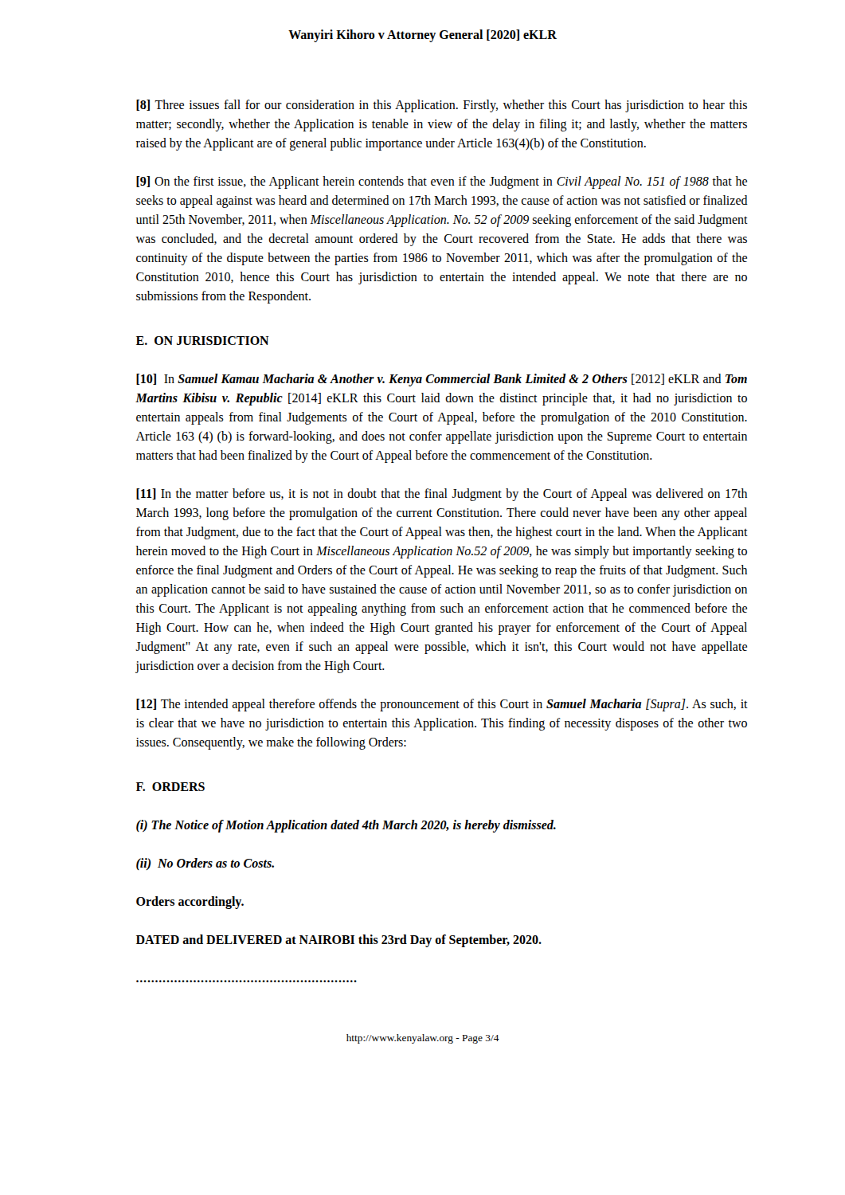Wanyiri Kihoro v Attorney General [2020] eKLR
[8] Three issues fall for our consideration in this Application. Firstly, whether this Court has jurisdiction to hear this matter; secondly, whether the Application is tenable in view of the delay in filing it; and lastly, whether the matters raised by the Applicant are of general public importance under Article 163(4)(b) of the Constitution.
[9] On the first issue, the Applicant herein contends that even if the Judgment in Civil Appeal No. 151 of 1988 that he seeks to appeal against was heard and determined on 17th March 1993, the cause of action was not satisfied or finalized until 25th November, 2011, when Miscellaneous Application. No. 52 of 2009 seeking enforcement of the said Judgment was concluded, and the decretal amount ordered by the Court recovered from the State. He adds that there was continuity of the dispute between the parties from 1986 to November 2011, which was after the promulgation of the Constitution 2010, hence this Court has jurisdiction to entertain the intended appeal. We note that there are no submissions from the Respondent.
E. ON JURISDICTION
[10] In Samuel Kamau Macharia & Another v. Kenya Commercial Bank Limited & 2 Others [2012] eKLR and Tom Martins Kibisu v. Republic [2014] eKLR this Court laid down the distinct principle that, it had no jurisdiction to entertain appeals from final Judgements of the Court of Appeal, before the promulgation of the 2010 Constitution. Article 163 (4) (b) is forward-looking, and does not confer appellate jurisdiction upon the Supreme Court to entertain matters that had been finalized by the Court of Appeal before the commencement of the Constitution.
[11] In the matter before us, it is not in doubt that the final Judgment by the Court of Appeal was delivered on 17th March 1993, long before the promulgation of the current Constitution. There could never have been any other appeal from that Judgment, due to the fact that the Court of Appeal was then, the highest court in the land. When the Applicant herein moved to the High Court in Miscellaneous Application No.52 of 2009, he was simply but importantly seeking to enforce the final Judgment and Orders of the Court of Appeal. He was seeking to reap the fruits of that Judgment. Such an application cannot be said to have sustained the cause of action until November 2011, so as to confer jurisdiction on this Court. The Applicant is not appealing anything from such an enforcement action that he commenced before the High Court. How can he, when indeed the High Court granted his prayer for enforcement of the Court of Appeal Judgment" At any rate, even if such an appeal were possible, which it isn't, this Court would not have appellate jurisdiction over a decision from the High Court.
[12] The intended appeal therefore offends the pronouncement of this Court in Samuel Macharia [Supra]. As such, it is clear that we have no jurisdiction to entertain this Application. This finding of necessity disposes of the other two issues. Consequently, we make the following Orders:
F. ORDERS
(i) The Notice of Motion Application dated 4th March 2020, is hereby dismissed.
(ii) No Orders as to Costs.
Orders accordingly.
DATED and DELIVERED at NAIROBI this 23rd Day of September, 2020.
..........................................................
http://www.kenyalaw.org - Page 3/4